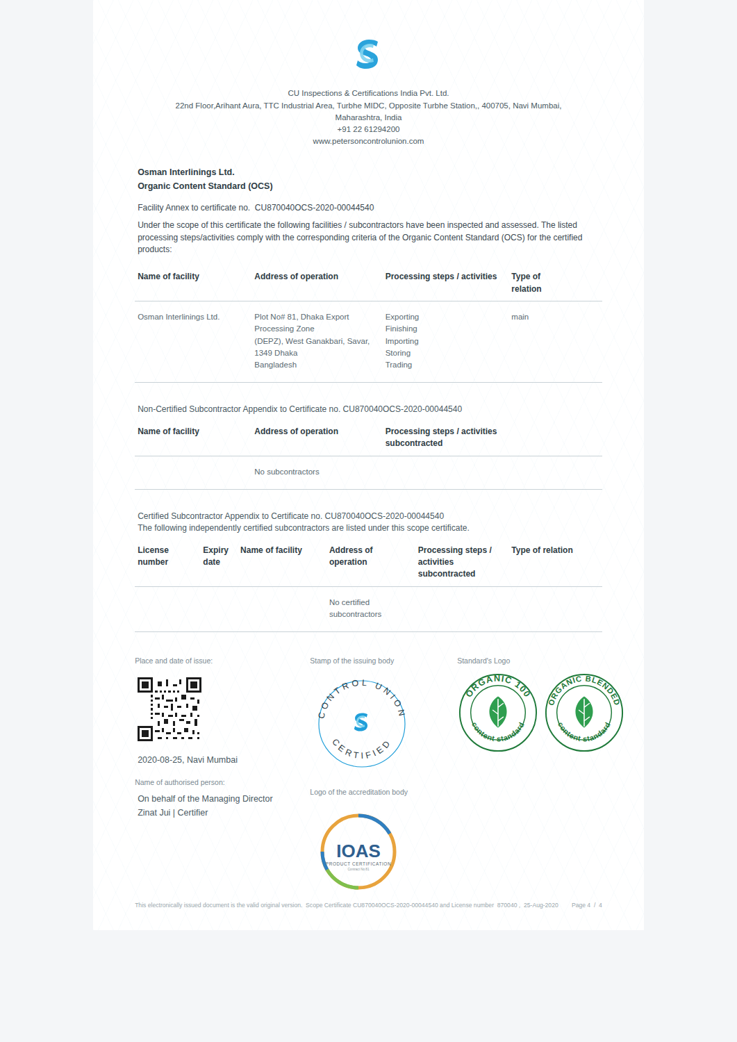CU Inspections & Certifications India Pvt. Ltd.
22nd Floor,Arihant Aura, TTC Industrial Area, Turbhe MIDC, Opposite Turbhe Station,, 400705, Navi Mumbai,
Maharashtra, India
+91 22 61294200
www.petersoncontrolunion.com
Osman Interlinings Ltd.
Organic Content Standard (OCS)
Facility Annex to certificate no. CU870040OCS-2020-00044540
Under the scope of this certificate the following facilities / subcontractors have been inspected and assessed. The listed processing steps/activities comply with the corresponding criteria of the Organic Content Standard (OCS) for the certified products:
| Name of facility | Address of operation | Processing steps / activities | Type of relation |
| --- | --- | --- | --- |
| Osman Interlinings Ltd. | Plot No# 81, Dhaka Export Processing Zone (DEPZ), West Ganakbari, Savar, 1349 Dhaka Bangladesh | Exporting Finishing Importing Storing Trading | main |
Non-Certified Subcontractor Appendix to Certificate no. CU870040OCS-2020-00044540
| Name of facility | Address of operation | Processing steps / activities subcontracted |
| --- | --- | --- |
| | No subcontractors | |
Certified Subcontractor Appendix to Certificate no. CU870040OCS-2020-00044540 The following independently certified subcontractors are listed under this scope certificate.
| License number | Expiry date | Name of facility | Address of operation | Processing steps / activities subcontracted | Type of relation |
| --- | --- | --- | --- | --- | --- |
| | | | No certified subcontractors | | |
Place and date of issue:
2020-08-25, Navi Mumbai
Name of authorised person:
On behalf of the Managing Director
Zinat Jui | Certifier
Stamp of the issuing body
CONTROL UNION CERTIFIED
Logo of the accreditation body
IOAS PRODUCT CERTIFICATION Contract No 81
Standard's Logo
ORGANIC 100 content standard ORGANIC BLENDED content standard
This electronically issued document is the valid original version. Scope Certificate CU870040OCS-2020-00044540 and License number 870040 , 25-Aug-2020
Page 4 / 4